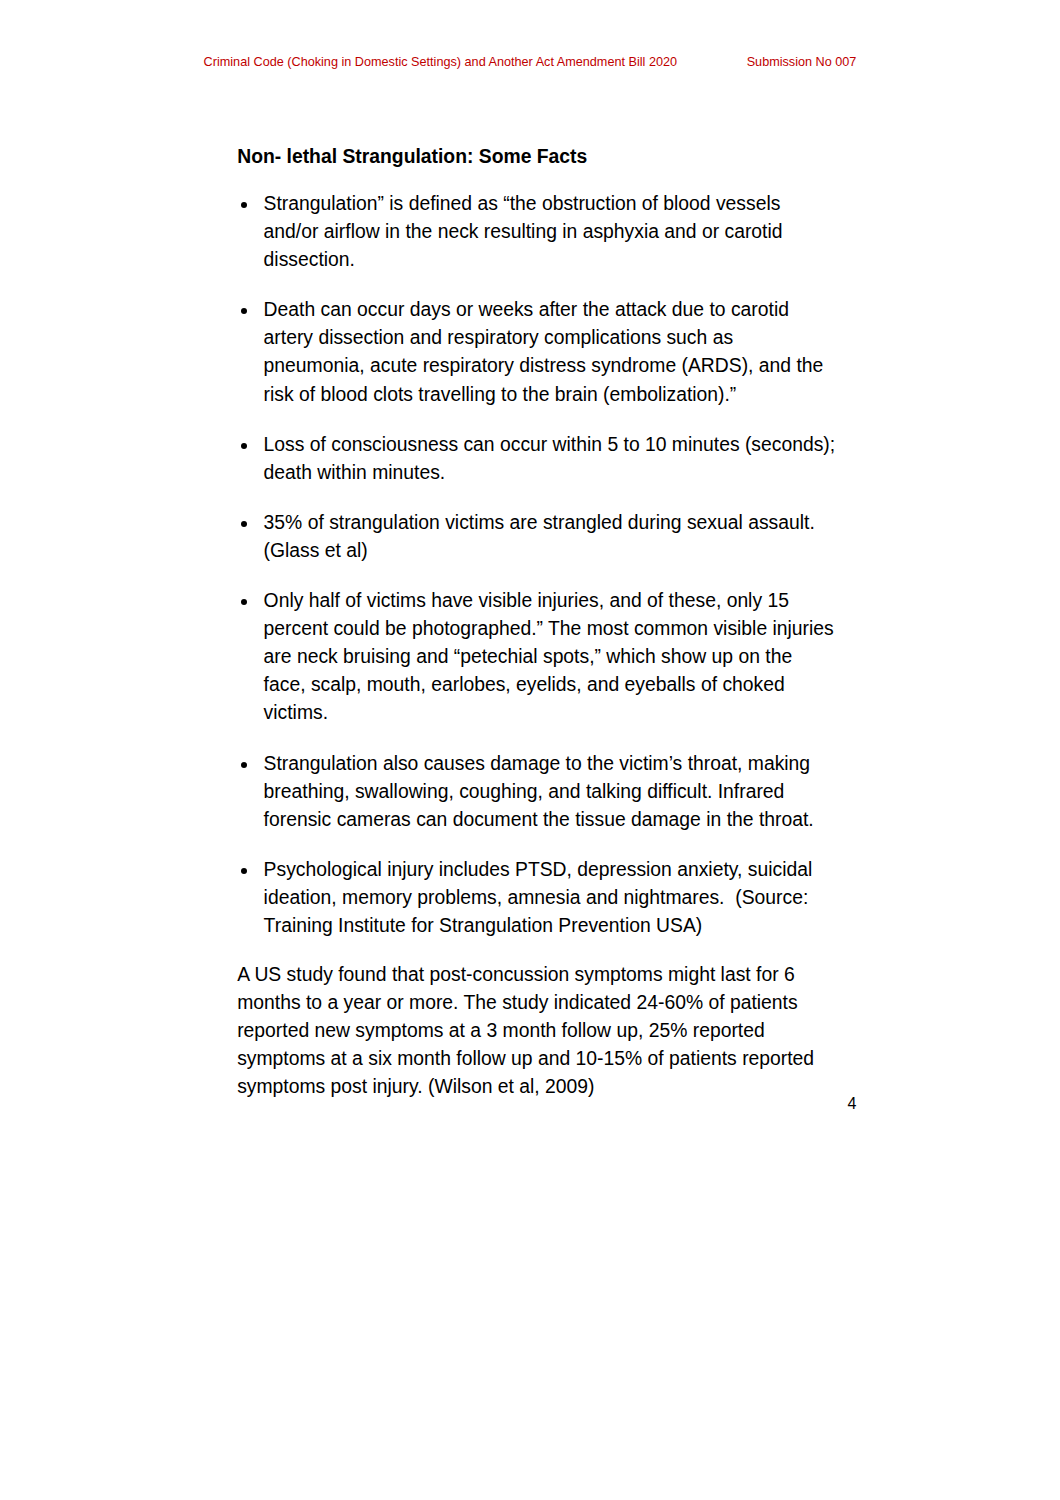Criminal Code (Choking in Domestic Settings) and Another Act Amendment Bill 2020
Submission No 007
Non- lethal Strangulation: Some Facts
Strangulation” is defined as “the obstruction of blood vessels and/or airflow in the neck resulting in asphyxia and or carotid dissection.
Death can occur days or weeks after the attack due to carotid artery dissection and respiratory complications such as pneumonia, acute respiratory distress syndrome (ARDS), and the risk of blood clots travelling to the brain (embolization).”
Loss of consciousness can occur within 5 to 10 minutes (seconds); death within minutes.
35% of strangulation victims are strangled during sexual assault. (Glass et al)
Only half of victims have visible injuries, and of these, only 15 percent could be photographed.” The most common visible injuries are neck bruising and “petechial spots,” which show up on the face, scalp, mouth, earlobes, eyelids, and eyeballs of choked victims.
Strangulation also causes damage to the victim’s throat, making breathing, swallowing, coughing, and talking difficult. Infrared forensic cameras can document the tissue damage in the throat.
Psychological injury includes PTSD, depression anxiety, suicidal ideation, memory problems, amnesia and nightmares. (Source: Training Institute for Strangulation Prevention USA)
A US study found that post-concussion symptoms might last for 6 months to a year or more. The study indicated 24-60% of patients reported new symptoms at a 3 month follow up, 25% reported symptoms at a six month follow up and 10-15% of patients reported symptoms post injury. (Wilson et al, 2009)
4